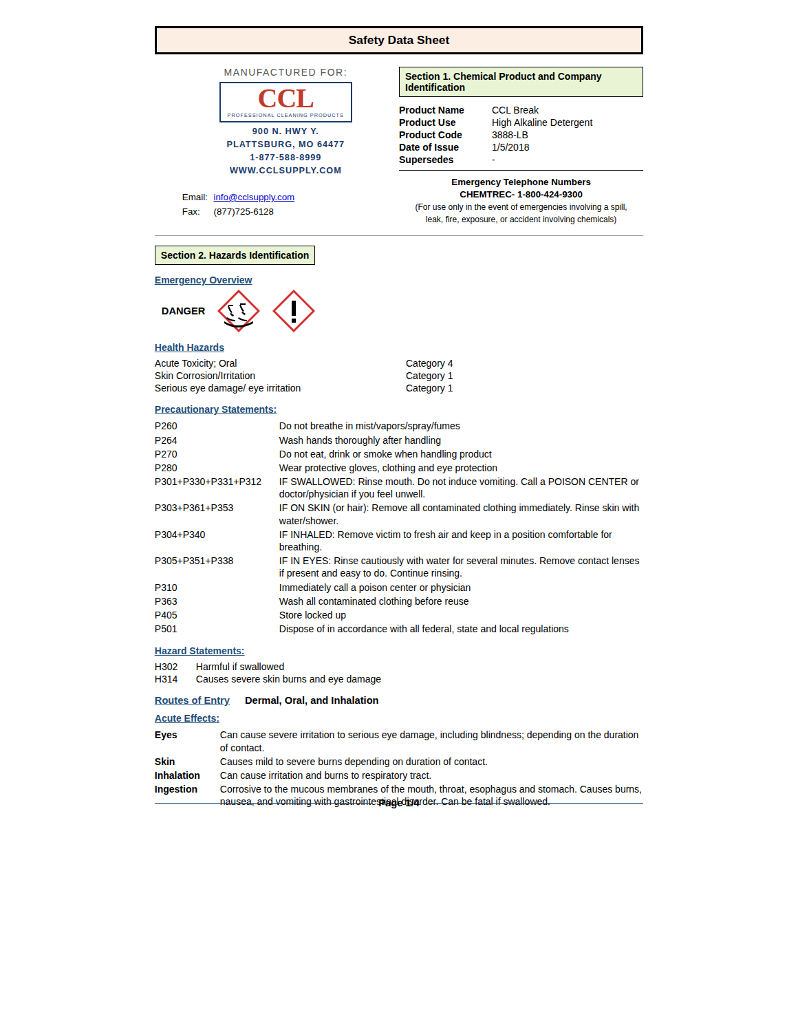Safety Data Sheet
MANUFACTURED FOR:
CCL
Professional Cleaning Products
900 N. HWY Y.
PLATTSBURG, MO 64477
1-877-588-8999
WWW.CCLSUPPLY.COM
Email: info@cclsupply.com
Fax: (877)725-6128
Section 1. Chemical Product and Company Identification
| Product Name | CCL Break |
| Product Use | High Alkaline Detergent |
| Product Code | 3888-LB |
| Date of Issue | 1/5/2018 |
| Supersedes | - |
Emergency Telephone Numbers
CHEMTREC- 1-800-424-9300
(For use only in the event of emergencies involving a spill,
leak, fire, exposure, or accident involving chemicals)
Section 2. Hazards Identification
Emergency Overview
DANGER
Health Hazards
| Acute Toxicity; Oral | Category 4 |
| Skin Corrosion/Irritation | Category 1 |
| Serious eye damage/ eye irritation | Category 1 |
Precautionary Statements:
| P260 | Do not breathe in mist/vapors/spray/fumes |
| P264 | Wash hands thoroughly after handling |
| P270 | Do not eat, drink or smoke when handling product |
| P280 | Wear protective gloves, clothing and eye protection |
| P301+P330+P331+P312 | IF SWALLOWED: Rinse mouth. Do not induce vomiting. Call a POISON CENTER or doctor/physician if you feel unwell. |
| P303+P361+P353 | IF ON SKIN (or hair): Remove all contaminated clothing immediately. Rinse skin with water/shower. |
| P304+P340 | IF INHALED: Remove victim to fresh air and keep in a position comfortable for breathing. |
| P305+P351+P338 | IF IN EYES: Rinse cautiously with water for several minutes. Remove contact lenses if present and easy to do. Continue rinsing. |
| P310 | Immediately call a poison center or physician |
| P363 | Wash all contaminated clothing before reuse |
| P405 | Store locked up |
| P501 | Dispose of in accordance with all federal, state and local regulations |
Hazard Statements:
| H302 | Harmful if swallowed |
| H314 | Causes severe skin burns and eye damage |
Routes of Entry Dermal, Oral, and Inhalation
Acute Effects:
| Eyes | Can cause severe irritation to serious eye damage, including blindness; depending on the duration of contact. |
| Skin | Causes mild to severe burns depending on duration of contact. |
| Inhalation | Can cause irritation and burns to respiratory tract. |
| Ingestion | Corrosive to the mucous membranes of the mouth, throat, esophagus and stomach. Causes burns, nausea, and vomiting with gastrointestinal disorder. Can be fatal if swallowed. |
Page 1/4